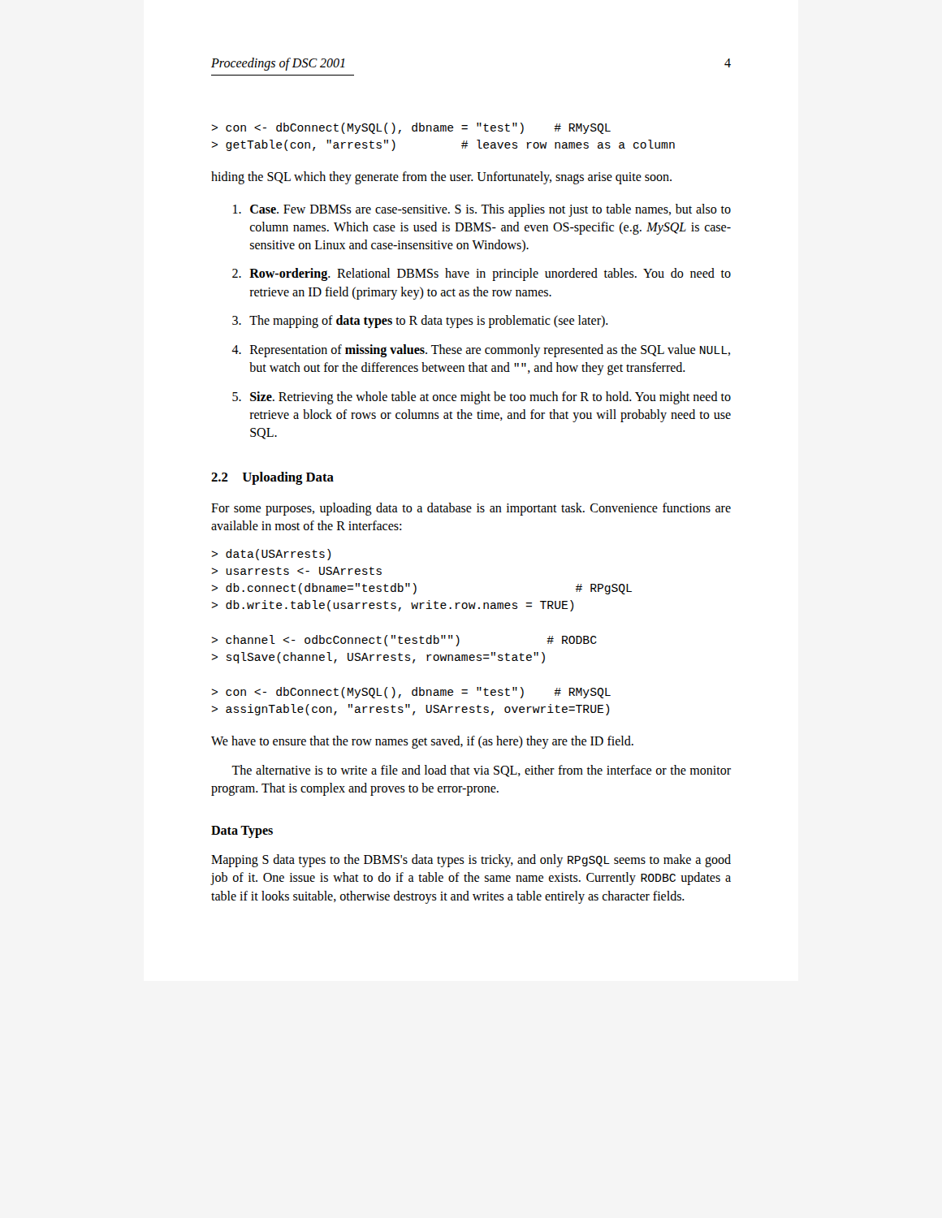Proceedings of DSC 2001 4
> con <- dbConnect(MySQL(), dbname = "test")    # RMySQL
> getTable(con, "arrests")         # leaves row names as a column
hiding the SQL which they generate from the user. Unfortunately, snags arise quite soon.
Case. Few DBMSs are case-sensitive. S is. This applies not just to table names, but also to column names. Which case is used is DBMS- and even OS-specific (e.g. MySQL is case-sensitive on Linux and case-insensitive on Windows).
Row-ordering. Relational DBMSs have in principle unordered tables. You do need to retrieve an ID field (primary key) to act as the row names.
The mapping of data types to R data types is problematic (see later).
Representation of missing values. These are commonly represented as the SQL value NULL, but watch out for the differences between that and "", and how they get transferred.
Size. Retrieving the whole table at once might be too much for R to hold. You might need to retrieve a block of rows or columns at the time, and for that you will probably need to use SQL.
2.2 Uploading Data
For some purposes, uploading data to a database is an important task. Convenience functions are available in most of the R interfaces:
> data(USArrests)
> usarrests <- USArrests
> db.connect(dbname="testdb")                      # RPgSQL
> db.write.table(usarrests, write.row.names = TRUE)

> channel <- odbcConnect("testdb"")            # RODBC
> sqlSave(channel, USArrests, rownames="state")

> con <- dbConnect(MySQL(), dbname = "test")    # RMySQL
> assignTable(con, "arrests", USArrests, overwrite=TRUE)
We have to ensure that the row names get saved, if (as here) they are the ID field.
The alternative is to write a file and load that via SQL, either from the interface or the monitor program. That is complex and proves to be error-prone.
Data Types
Mapping S data types to the DBMS's data types is tricky, and only RPgSQL seems to make a good job of it. One issue is what to do if a table of the same name exists. Currently RODBC updates a table if it looks suitable, otherwise destroys it and writes a table entirely as character fields.